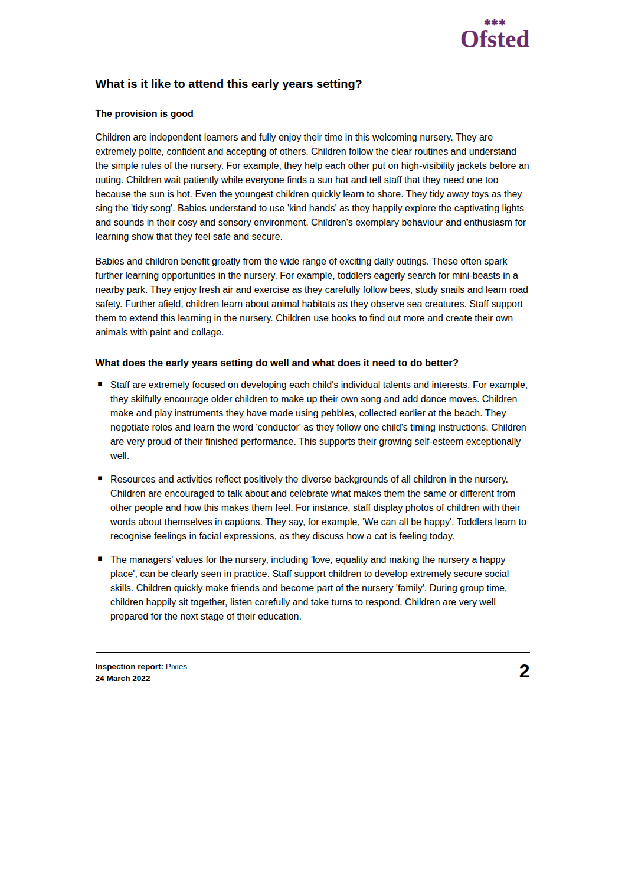✱✱✱
Ofsted
What is it like to attend this early years setting?
The provision is good
Children are independent learners and fully enjoy their time in this welcoming nursery. They are extremely polite, confident and accepting of others. Children follow the clear routines and understand the simple rules of the nursery. For example, they help each other put on high-visibility jackets before an outing. Children wait patiently while everyone finds a sun hat and tell staff that they need one too because the sun is hot. Even the youngest children quickly learn to share. They tidy away toys as they sing the 'tidy song'. Babies understand to use 'kind hands' as they happily explore the captivating lights and sounds in their cosy and sensory environment. Children's exemplary behaviour and enthusiasm for learning show that they feel safe and secure.
Babies and children benefit greatly from the wide range of exciting daily outings. These often spark further learning opportunities in the nursery. For example, toddlers eagerly search for mini-beasts in a nearby park. They enjoy fresh air and exercise as they carefully follow bees, study snails and learn road safety. Further afield, children learn about animal habitats as they observe sea creatures. Staff support them to extend this learning in the nursery. Children use books to find out more and create their own animals with paint and collage.
What does the early years setting do well and what does it need to do better?
Staff are extremely focused on developing each child's individual talents and interests. For example, they skilfully encourage older children to make up their own song and add dance moves. Children make and play instruments they have made using pebbles, collected earlier at the beach. They negotiate roles and learn the word 'conductor' as they follow one child's timing instructions. Children are very proud of their finished performance. This supports their growing self-esteem exceptionally well.
Resources and activities reflect positively the diverse backgrounds of all children in the nursery. Children are encouraged to talk about and celebrate what makes them the same or different from other people and how this makes them feel. For instance, staff display photos of children with their words about themselves in captions. They say, for example, 'We can all be happy'. Toddlers learn to recognise feelings in facial expressions, as they discuss how a cat is feeling today.
The managers' values for the nursery, including 'love, equality and making the nursery a happy place', can be clearly seen in practice. Staff support children to develop extremely secure social skills. Children quickly make friends and become part of the nursery 'family'. During group time, children happily sit together, listen carefully and take turns to respond. Children are very well prepared for the next stage of their education.
Inspection report: Pixies
24 March 2022
2